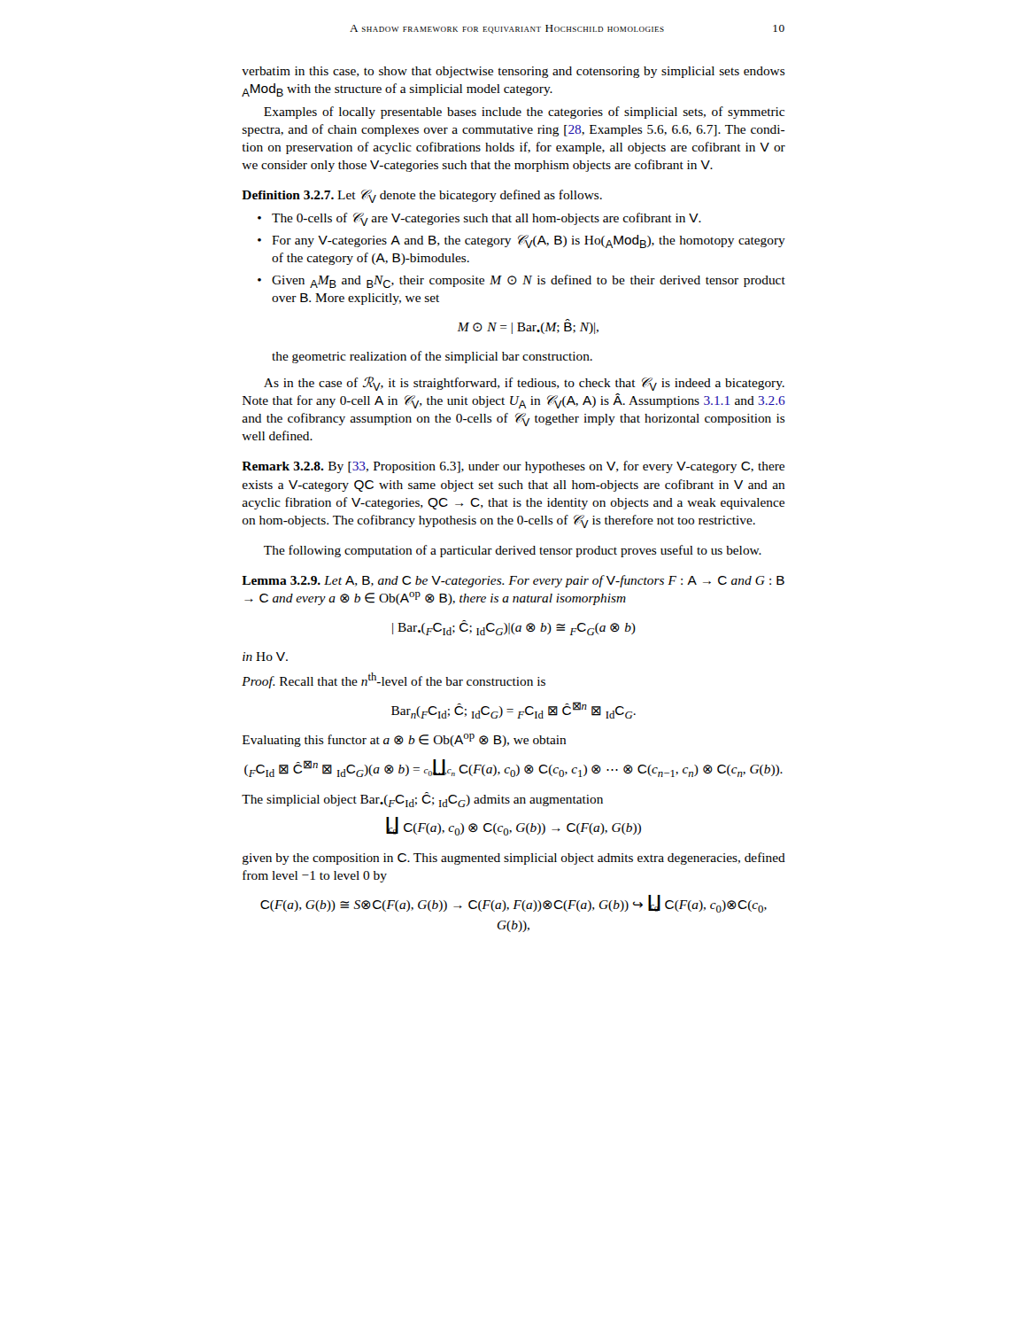A shadow framework for equivariant Hochschild homologies 10
verbatim in this case, to show that objectwise tensoring and cotensoring by simplicial sets endows AModB with the structure of a simplicial model category.
Examples of locally presentable bases include the categories of simplicial sets, of symmetric spectra, and of chain complexes over a commutative ring [28, Examples 5.6, 6.6, 6.7]. The condition on preservation of acyclic cofibrations holds if, for example, all objects are cofibrant in V or we consider only those V-categories such that the morphism objects are cofibrant in V.
Definition 3.2.7. Let 𝒞V denote the bicategory defined as follows.
The 0-cells of 𝒞V are V-categories such that all hom-objects are cofibrant in V.
For any V-categories A and B, the category 𝒞V(A, B) is Ho(AModB), the homotopy category of the category of (A, B)-bimodules.
Given AMB and BNC, their composite M ⊙ N is defined to be their derived tensor product over B. More explicitly, we set
M ⊙ N = | Bar•(M; B̂; N)|,
the geometric realization of the simplicial bar construction.
As in the case of ℛV, it is straightforward, if tedious, to check that 𝒞V is indeed a bicategory. Note that for any 0-cell A in 𝒞V, the unit object UA in 𝒞V(A, A) is Â. Assumptions 3.1.1 and 3.2.6 and the cofibrancy assumption on the 0-cells of 𝒞V together imply that horizontal composition is well defined.
Remark 3.2.8. By [33, Proposition 6.3], under our hypotheses on V, for every V-category C, there exists a V-category QC with same object set such that all hom-objects are cofibrant in V and an acyclic fibration of V-categories, QC → C, that is the identity on objects and a weak equivalence on hom-objects. The cofibrancy hypothesis on the 0-cells of 𝒞V is therefore not too restrictive.
The following computation of a particular derived tensor product proves useful to us below.
Lemma 3.2.9. Let A, B, and C be V-categories. For every pair of V-functors F : A → C and G : B → C and every a ⊗ b ∈ Ob(Aop ⊗ B), there is a natural isomorphism
| Bar•(FCId; Ĉ; IdCG)|(a ⊗ b) ≅ FCG(a ⊗ b)
in Ho V.
Proof. Recall that the nth-level of the bar construction is
Barn(FCId; Ĉ; IdCG) = FCId ⊠ Ĉ⊠n ⊠ IdCG.
Evaluating this functor at a ⊗ b ∈ Ob(Aop ⊗ B), we obtain
(FCId ⊠ Ĉ⊠n ⊠ IdCG)(a ⊗ b) = ∐c0,…,cn C(F(a), c0) ⊗ C(c0, c1) ⊗ ⋯ ⊗ C(cn−1, cn) ⊗ C(cn, G(b)).
The simplicial object Bar•(FCId; Ĉ; IdCG) admits an augmentation
∐c0 C(F(a), c0) ⊗ C(c0, G(b)) → C(F(a), G(b))
given by the composition in C. This augmented simplicial object admits extra degeneracies, defined from level −1 to level 0 by
C(F(a), G(b)) ≅ S⊗C(F(a), G(b)) → C(F(a), F(a))⊗C(F(a), G(b)) ↪ ∐c0 C(F(a), c0)⊗C(c0, G(b)),